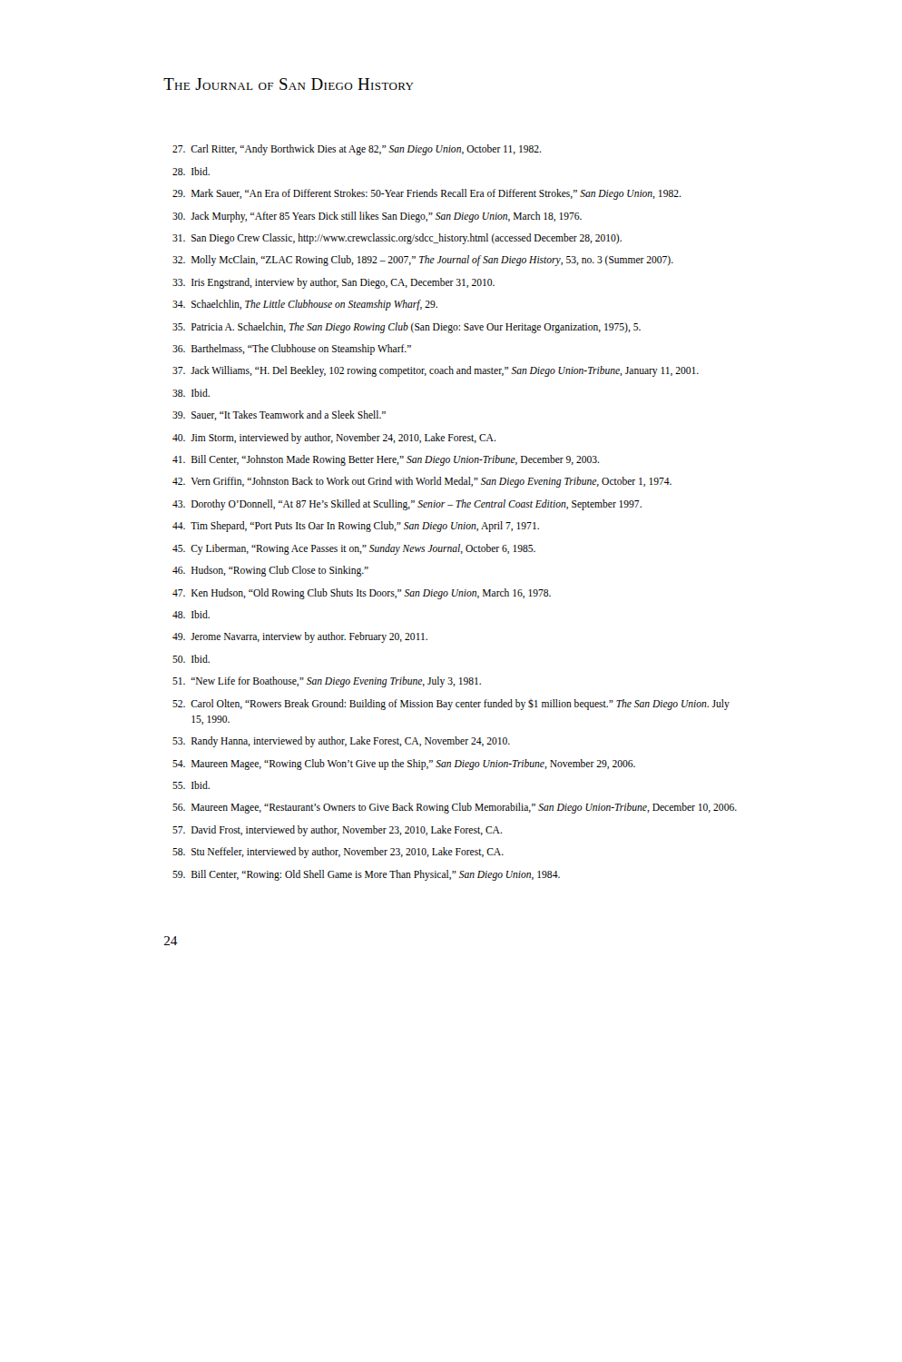The Journal of San Diego History
27. Carl Ritter, “Andy Borthwick Dies at Age 82,” San Diego Union, October 11, 1982.
28. Ibid.
29. Mark Sauer, “An Era of Different Strokes: 50-Year Friends Recall Era of Different Strokes,” San Diego Union, 1982.
30. Jack Murphy, “After 85 Years Dick still likes San Diego,” San Diego Union, March 18, 1976.
31. San Diego Crew Classic, http://www.crewclassic.org/sdcc_history.html (accessed December 28, 2010).
32. Molly McClain, “ZLAC Rowing Club, 1892 – 2007,” The Journal of San Diego History, 53, no. 3 (Summer 2007).
33. Iris Engstrand, interview by author, San Diego, CA, December 31, 2010.
34. Schaelchlin, The Little Clubhouse on Steamship Wharf, 29.
35. Patricia A. Schaelchin, The San Diego Rowing Club (San Diego: Save Our Heritage Organization, 1975), 5.
36. Barthelmass, “The Clubhouse on Steamship Wharf.”
37. Jack Williams, “H. Del Beekley, 102 rowing competitor, coach and master,” San Diego Union-Tribune, January 11, 2001.
38. Ibid.
39. Sauer, “It Takes Teamwork and a Sleek Shell.”
40. Jim Storm, interviewed by author, November 24, 2010, Lake Forest, CA.
41. Bill Center, “Johnston Made Rowing Better Here,” San Diego Union-Tribune, December 9, 2003.
42. Vern Griffin, “Johnston Back to Work out Grind with World Medal,” San Diego Evening Tribune, October 1, 1974.
43. Dorothy O’Donnell, “At 87 He’s Skilled at Sculling,” Senior – The Central Coast Edition, September 1997.
44. Tim Shepard, “Port Puts Its Oar In Rowing Club,” San Diego Union, April 7, 1971.
45. Cy Liberman, “Rowing Ace Passes it on,” Sunday News Journal, October 6, 1985.
46. Hudson, “Rowing Club Close to Sinking.”
47. Ken Hudson, “Old Rowing Club Shuts Its Doors,” San Diego Union, March 16, 1978.
48. Ibid.
49. Jerome Navarra, interview by author. February 20, 2011.
50. Ibid.
51.“New Life for Boathouse,” San Diego Evening Tribune, July 3, 1981.
52. Carol Olten, “Rowers Break Ground: Building of Mission Bay center funded by $1 million bequest.” The San Diego Union. July 15, 1990.
53. Randy Hanna, interviewed by author, Lake Forest, CA, November 24, 2010.
54. Maureen Magee, “Rowing Club Won’t Give up the Ship,” San Diego Union-Tribune, November 29, 2006.
55. Ibid.
56. Maureen Magee, “Restaurant’s Owners to Give Back Rowing Club Memorabilia,” San Diego Union-Tribune, December 10, 2006.
57. David Frost, interviewed by author, November 23, 2010, Lake Forest, CA.
58. Stu Neffeler, interviewed by author, November 23, 2010, Lake Forest, CA.
59. Bill Center, “Rowing: Old Shell Game is More Than Physical,” San Diego Union, 1984.
24